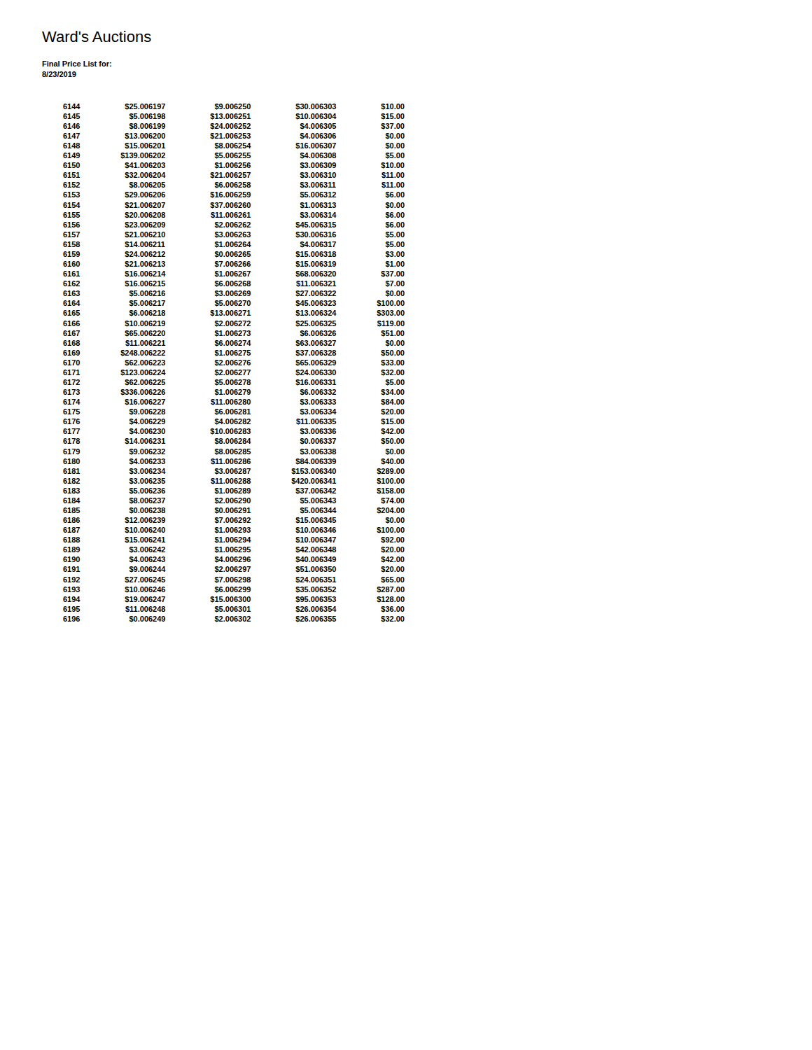Ward's Auctions
Final Price List for:
8/23/2019
| 6144 | $25.00 | 6197 | $9.00 | 6250 | $30.00 | 6303 | $10.00 |
| 6145 | $5.00 | 6198 | $13.00 | 6251 | $10.00 | 6304 | $15.00 |
| 6146 | $8.00 | 6199 | $24.00 | 6252 | $4.00 | 6305 | $37.00 |
| 6147 | $13.00 | 6200 | $21.00 | 6253 | $4.00 | 6306 | $0.00 |
| 6148 | $15.00 | 6201 | $8.00 | 6254 | $16.00 | 6307 | $0.00 |
| 6149 | $139.00 | 6202 | $5.00 | 6255 | $4.00 | 6308 | $5.00 |
| 6150 | $41.00 | 6203 | $1.00 | 6256 | $3.00 | 6309 | $10.00 |
| 6151 | $32.00 | 6204 | $21.00 | 6257 | $3.00 | 6310 | $11.00 |
| 6152 | $8.00 | 6205 | $6.00 | 6258 | $3.00 | 6311 | $11.00 |
| 6153 | $29.00 | 6206 | $16.00 | 6259 | $5.00 | 6312 | $6.00 |
| 6154 | $21.00 | 6207 | $37.00 | 6260 | $1.00 | 6313 | $0.00 |
| 6155 | $20.00 | 6208 | $11.00 | 6261 | $3.00 | 6314 | $6.00 |
| 6156 | $23.00 | 6209 | $2.00 | 6262 | $45.00 | 6315 | $6.00 |
| 6157 | $21.00 | 6210 | $3.00 | 6263 | $30.00 | 6316 | $5.00 |
| 6158 | $14.00 | 6211 | $1.00 | 6264 | $4.00 | 6317 | $5.00 |
| 6159 | $24.00 | 6212 | $0.00 | 6265 | $15.00 | 6318 | $3.00 |
| 6160 | $21.00 | 6213 | $7.00 | 6266 | $15.00 | 6319 | $1.00 |
| 6161 | $16.00 | 6214 | $1.00 | 6267 | $68.00 | 6320 | $37.00 |
| 6162 | $16.00 | 6215 | $6.00 | 6268 | $11.00 | 6321 | $7.00 |
| 6163 | $5.00 | 6216 | $3.00 | 6269 | $27.00 | 6322 | $0.00 |
| 6164 | $5.00 | 6217 | $5.00 | 6270 | $45.00 | 6323 | $100.00 |
| 6165 | $6.00 | 6218 | $13.00 | 6271 | $13.00 | 6324 | $303.00 |
| 6166 | $10.00 | 6219 | $2.00 | 6272 | $25.00 | 6325 | $119.00 |
| 6167 | $65.00 | 6220 | $1.00 | 6273 | $6.00 | 6326 | $51.00 |
| 6168 | $11.00 | 6221 | $6.00 | 6274 | $63.00 | 6327 | $0.00 |
| 6169 | $248.00 | 6222 | $1.00 | 6275 | $37.00 | 6328 | $50.00 |
| 6170 | $62.00 | 6223 | $2.00 | 6276 | $65.00 | 6329 | $33.00 |
| 6171 | $123.00 | 6224 | $2.00 | 6277 | $24.00 | 6330 | $32.00 |
| 6172 | $62.00 | 6225 | $5.00 | 6278 | $16.00 | 6331 | $5.00 |
| 6173 | $336.00 | 6226 | $1.00 | 6279 | $6.00 | 6332 | $34.00 |
| 6174 | $16.00 | 6227 | $11.00 | 6280 | $3.00 | 6333 | $84.00 |
| 6175 | $9.00 | 6228 | $6.00 | 6281 | $3.00 | 6334 | $20.00 |
| 6176 | $4.00 | 6229 | $4.00 | 6282 | $11.00 | 6335 | $15.00 |
| 6177 | $4.00 | 6230 | $10.00 | 6283 | $3.00 | 6336 | $42.00 |
| 6178 | $14.00 | 6231 | $8.00 | 6284 | $0.00 | 6337 | $50.00 |
| 6179 | $9.00 | 6232 | $8.00 | 6285 | $3.00 | 6338 | $0.00 |
| 6180 | $4.00 | 6233 | $11.00 | 6286 | $84.00 | 6339 | $40.00 |
| 6181 | $3.00 | 6234 | $3.00 | 6287 | $153.00 | 6340 | $289.00 |
| 6182 | $3.00 | 6235 | $11.00 | 6288 | $420.00 | 6341 | $100.00 |
| 6183 | $5.00 | 6236 | $1.00 | 6289 | $37.00 | 6342 | $158.00 |
| 6184 | $8.00 | 6237 | $2.00 | 6290 | $5.00 | 6343 | $74.00 |
| 6185 | $0.00 | 6238 | $0.00 | 6291 | $5.00 | 6344 | $204.00 |
| 6186 | $12.00 | 6239 | $7.00 | 6292 | $15.00 | 6345 | $0.00 |
| 6187 | $10.00 | 6240 | $1.00 | 6293 | $10.00 | 6346 | $100.00 |
| 6188 | $15.00 | 6241 | $1.00 | 6294 | $10.00 | 6347 | $92.00 |
| 6189 | $3.00 | 6242 | $1.00 | 6295 | $42.00 | 6348 | $20.00 |
| 6190 | $4.00 | 6243 | $4.00 | 6296 | $40.00 | 6349 | $42.00 |
| 6191 | $9.00 | 6244 | $2.00 | 6297 | $51.00 | 6350 | $20.00 |
| 6192 | $27.00 | 6245 | $7.00 | 6298 | $24.00 | 6351 | $65.00 |
| 6193 | $10.00 | 6246 | $6.00 | 6299 | $35.00 | 6352 | $287.00 |
| 6194 | $19.00 | 6247 | $15.00 | 6300 | $95.00 | 6353 | $128.00 |
| 6195 | $11.00 | 6248 | $5.00 | 6301 | $26.00 | 6354 | $36.00 |
| 6196 | $0.00 | 6249 | $2.00 | 6302 | $26.00 | 6355 | $32.00 |